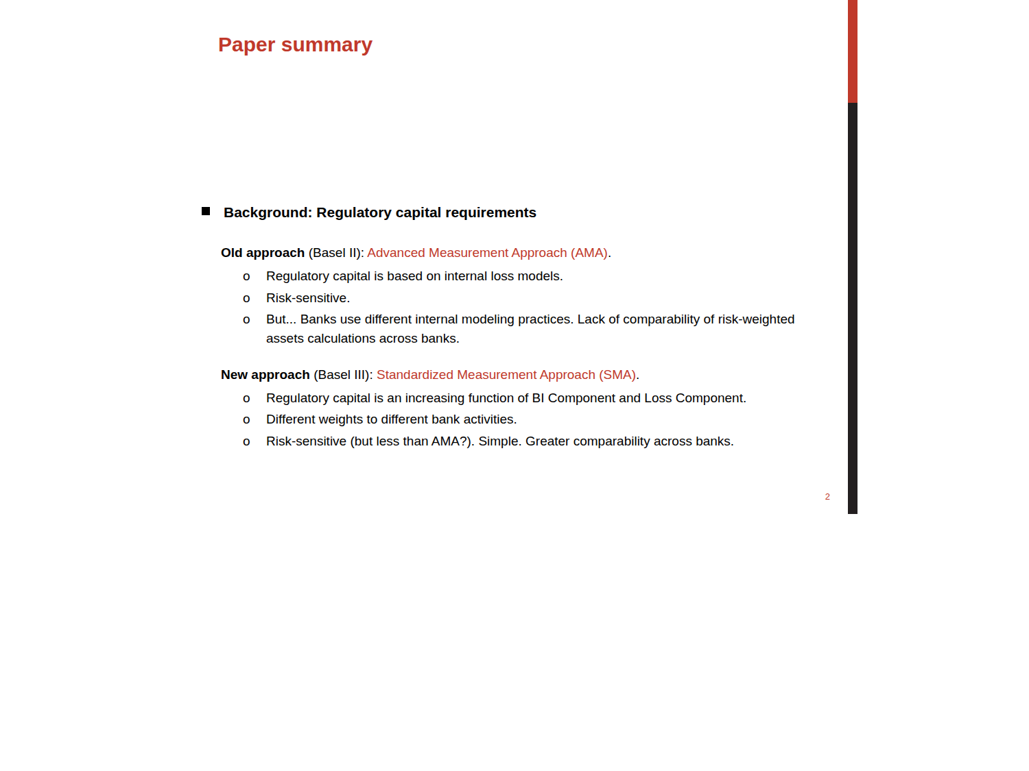Paper summary
Background: Regulatory capital requirements
Old approach (Basel II): Advanced Measurement Approach (AMA).
Regulatory capital is based on internal loss models.
Risk-sensitive.
But... Banks use different internal modeling practices. Lack of comparability of risk-weighted assets calculations across banks.
New approach (Basel III): Standardized Measurement Approach (SMA).
Regulatory capital is an increasing function of BI Component and Loss Component.
Different weights to different bank activities.
Risk-sensitive (but less than AMA?). Simple. Greater comparability across banks.
2